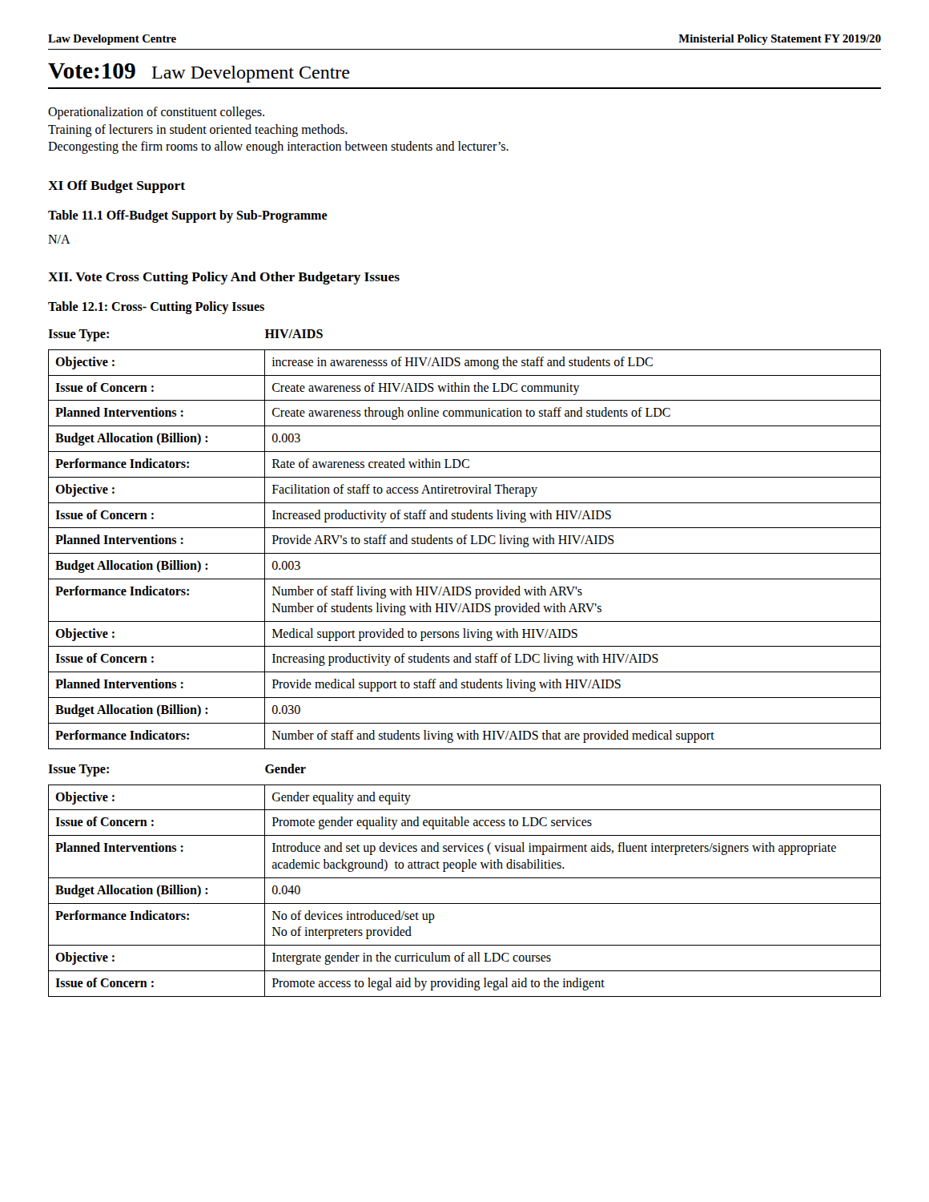Law Development Centre
Ministerial Policy Statement FY 2019/20
Vote:109 Law Development Centre
Operationalization of constituent colleges.
Training of lecturers in student oriented teaching methods.
Decongesting the firm rooms to allow enough interaction between students and lecturer’s.
XI Off Budget Support
Table 11.1 Off-Budget Support by Sub-Programme
N/A
XII. Vote Cross Cutting Policy And Other Budgetary Issues
Table 12.1: Cross- Cutting Policy Issues
Issue Type:
HIV/AIDS
| Objective : | increase in awarenesss of HIV/AIDS among the staff and students of LDC |
| Issue of Concern : | Create awareness of HIV/AIDS within the LDC community |
| Planned Interventions : | Create awareness through online communication to staff and students of LDC |
| Budget Allocation (Billion) : | 0.003 |
| Performance Indicators: | Rate of awareness created within LDC |
| Objective : | Facilitation of staff to access Antiretroviral Therapy |
| Issue of Concern : | Increased productivity of staff and students living with HIV/AIDS |
| Planned Interventions : | Provide ARV's to staff and students of LDC living with HIV/AIDS |
| Budget Allocation (Billion) : | 0.003 |
| Performance Indicators: | Number of staff living with HIV/AIDS provided with ARV's Number of students living with HIV/AIDS provided with ARV's |
| Objective : | Medical support provided to persons living with HIV/AIDS |
| Issue of Concern : | Increasing productivity of students and staff of LDC living with HIV/AIDS |
| Planned Interventions : | Provide medical support to staff and students living with HIV/AIDS |
| Budget Allocation (Billion) : | 0.030 |
| Performance Indicators: | Number of staff and students living with HIV/AIDS that are provided medical support |
Issue Type:
Gender
| Objective : | Gender equality and equity |
| Issue of Concern : | Promote gender equality and equitable access to LDC services |
| Planned Interventions : | Introduce and set up devices and services ( visual impairment aids, fluent interpreters/signers with appropriate academic background) to attract people with disabilities. |
| Budget Allocation (Billion) : | 0.040 |
| Performance Indicators: | No of devices introduced/set up No of interpreters provided |
| Objective : | Intergrate gender in the curriculum of all LDC courses |
| Issue of Concern : | Promote access to legal aid by providing legal aid to the indigent |